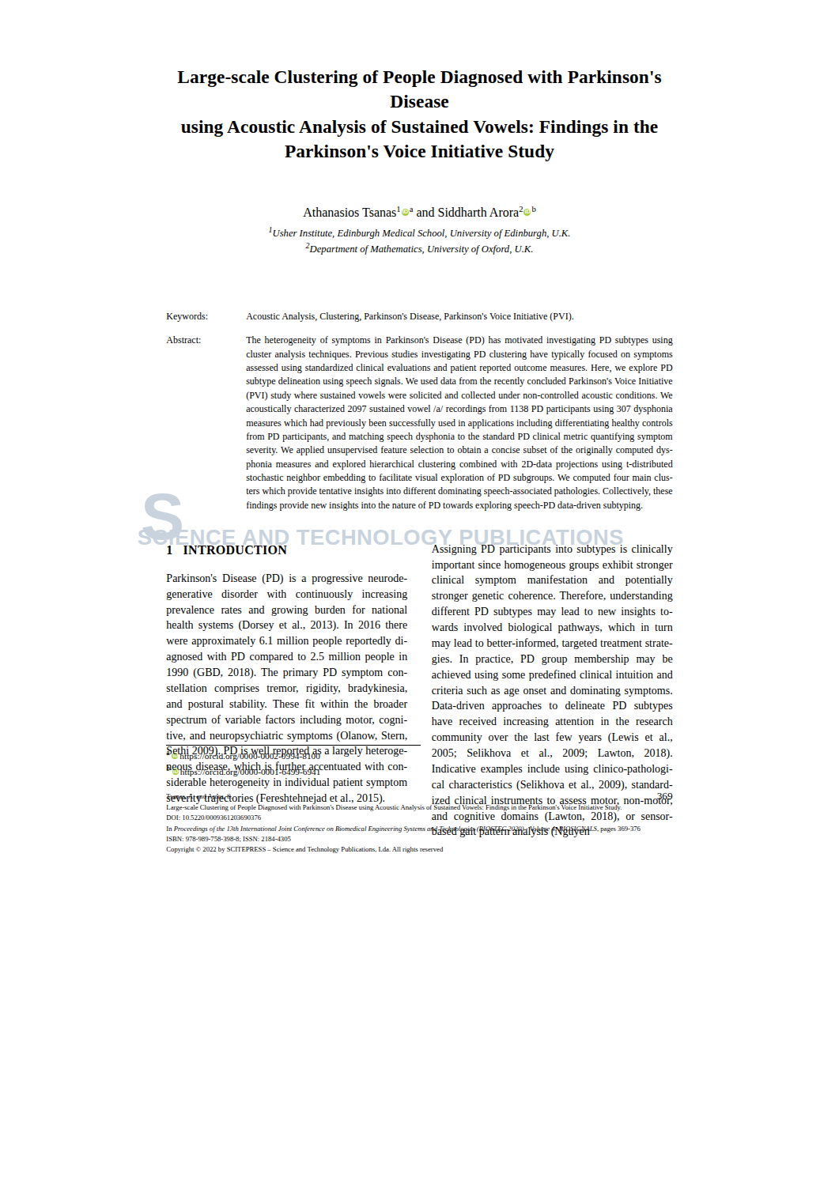Large-scale Clustering of People Diagnosed with Parkinson's Disease
using Acoustic Analysis of Sustained Vowels: Findings in the
Parkinson's Voice Initiative Study
Athanasios Tsanas1a and Siddharth Arora2b
1Usher Institute, Edinburgh Medical School, University of Edinburgh, U.K.
2Department of Mathematics, University of Oxford, U.K.
Keywords:
Acoustic Analysis, Clustering, Parkinson's Disease, Parkinson's Voice Initiative (PVI).
Abstract:
The heterogeneity of symptoms in Parkinson's Disease (PD) has motivated investigating PD subtypes using cluster analysis techniques. Previous studies investigating PD clustering have typically focused on symptoms assessed using standardized clinical evaluations and patient reported outcome measures. Here, we explore PD subtype delineation using speech signals. We used data from the recently concluded Parkinson's Voice Initiative (PVI) study where sustained vowels were solicited and collected under non-controlled acoustic conditions. We acoustically characterized 2097 sustained vowel /a/ recordings from 1138 PD participants using 307 dysphonia measures which had previously been successfully used in applications including differentiating healthy controls from PD participants, and matching speech dysphonia to the standard PD clinical metric quantifying symptom severity. We applied unsupervised feature selection to obtain a concise subset of the originally computed dysphonia measures and explored hierarchical clustering combined with 2D-data projections using t-distributed stochastic neighbor embedding to facilitate visual exploration of PD subgroups. We computed four main clusters which provide tentative insights into different dominating speech-associated pathologies. Collectively, these findings provide new insights into the nature of PD towards exploring speech-PD data-driven subtyping.
S SCIENCE AND TECHNOLOGY PUBLICATIONS
1 INTRODUCTION
Parkinson's Disease (PD) is a progressive neurodegenerative disorder with continuously increasing prevalence rates and growing burden for national health systems (Dorsey et al., 2013). In 2016 there were approximately 6.1 million people reportedly diagnosed with PD compared to 2.5 million people in 1990 (GBD, 2018). The primary PD symptom constellation comprises tremor, rigidity, bradykinesia, and postural stability. These fit within the broader spectrum of variable factors including motor, cognitive, and neuropsychiatric symptoms (Olanow, Stern, Sethi 2009). PD is well reported as a largely heterogeneous disease, which is further accentuated with considerable heterogeneity in individual patient symptom severity trajectories (Fereshtehnejad et al., 2015).
Assigning PD participants into subtypes is clinically important since homogeneous groups exhibit stronger clinical symptom manifestation and potentially stronger genetic coherence. Therefore, understanding different PD subtypes may lead to new insights towards involved biological pathways, which in turn may lead to better-informed, targeted treatment strategies. In practice, PD group membership may be achieved using some predefined clinical intuition and criteria such as age onset and dominating symptoms. Data-driven approaches to delineate PD subtypes have received increasing attention in the research community over the last few years (Lewis et al., 2005; Selikhova et al., 2009; Lawton, 2018). Indicative examples include using clinico-pathological characteristics (Selikhova et al., 2009), standardized clinical instruments to assess motor, non-motor, and cognitive domains (Lawton, 2018), or sensor-based gait pattern analysis (Nguyen
a https://orcid.org/0000-0002-0994-8100
b https://orcid.org/0000-0001-6499-6941
369
Tsanas, A. and Arora, S.
Large-scale Clustering of People Diagnosed with Parkinson's Disease using Acoustic Analysis of Sustained Vowels: Findings in the Parkinson's Voice Initiative Study.
DOI: 10.5220/0009361203690376
In Proceedings of the 13th International Joint Conference on Biomedical Engineering Systems and Technologies (BIOSTEC 2020) - Volume 4: BIOSIGNALS, pages 369-376
ISBN: 978-989-758-398-8; ISSN: 2184-4305
Copyright © 2022 by SCITEPRESS – Science and Technology Publications, Lda. All rights reserved